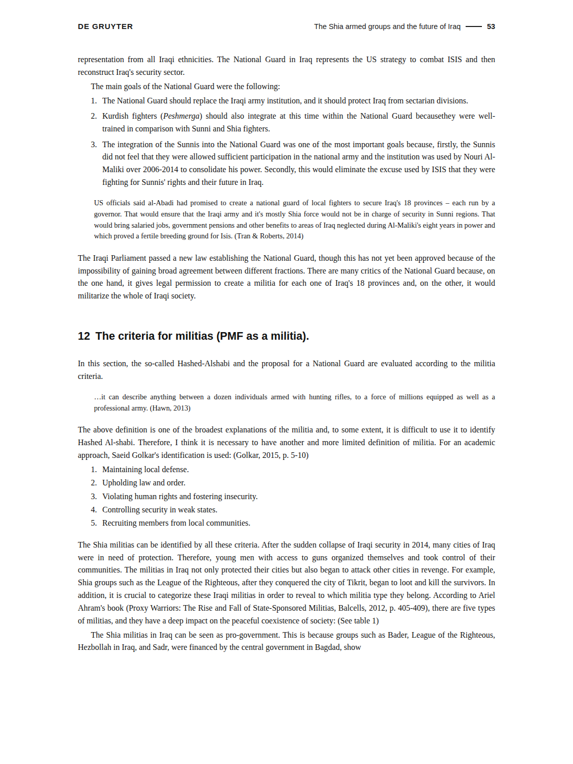De Gruyter
The Shia armed groups and the future of Iraq 53
representation from all Iraqi ethnicities. The National Guard in Iraq represents the US strategy to combat ISIS and then reconstruct Iraq's security sector.
The main goals of the National Guard were the following:
The National Guard should replace the Iraqi army institution, and it should protect Iraq from sectarian divisions.
Kurdish fighters (Peshmerga) should also integrate at this time within the National Guard becausethey were well-trained in comparison with Sunni and Shia fighters.
The integration of the Sunnis into the National Guard was one of the most important goals because, firstly, the Sunnis did not feel that they were allowed sufficient participation in the national army and the institution was used by Nouri Al-Maliki over 2006-2014 to consolidate his power. Secondly, this would eliminate the excuse used by ISIS that they were fighting for Sunnis' rights and their future in Iraq.
US officials said al-Abadi had promised to create a national guard of local fighters to secure Iraq's 18 provinces – each run by a governor. That would ensure that the Iraqi army and it's mostly Shia force would not be in charge of security in Sunni regions. That would bring salaried jobs, government pensions and other benefits to areas of Iraq neglected during Al-Maliki's eight years in power and which proved a fertile breeding ground for Isis. (Tran & Roberts, 2014)
The Iraqi Parliament passed a new law establishing the National Guard, though this has not yet been approved because of the impossibility of gaining broad agreement between different fractions. There are many critics of the National Guard because, on the one hand, it gives legal permission to create a militia for each one of Iraq's 18 provinces and, on the other, it would militarize the whole of Iraqi society.
12 The criteria for militias (PMF as a militia).
In this section, the so-called Hashed-Alshabi and the proposal for a National Guard are evaluated according to the militia criteria.
…it can describe anything between a dozen individuals armed with hunting rifles, to a force of millions equipped as well as a professional army. (Hawn, 2013)
The above definition is one of the broadest explanations of the militia and, to some extent, it is difficult to use it to identify Hashed Al-shabi. Therefore, I think it is necessary to have another and more limited definition of militia. For an academic approach, Saeid Golkar's identification is used: (Golkar, 2015, p. 5-10)
Maintaining local defense.
Upholding law and order.
Violating human rights and fostering insecurity.
Controlling security in weak states.
Recruiting members from local communities.
The Shia militias can be identified by all these criteria. After the sudden collapse of Iraqi security in 2014, many cities of Iraq were in need of protection. Therefore, young men with access to guns organized themselves and took control of their communities. The militias in Iraq not only protected their cities but also began to attack other cities in revenge. For example, Shia groups such as the League of the Righteous, after they conquered the city of Tikrit, began to loot and kill the survivors. In addition, it is crucial to categorize these Iraqi militias in order to reveal to which militia type they belong. According to Ariel Ahram's book (Proxy Warriors: The Rise and Fall of State-Sponsored Militias, Balcells, 2012, p. 405-409), there are five types of militias, and they have a deep impact on the peaceful coexistence of society: (See table 1)
The Shia militias in Iraq can be seen as pro-government. This is because groups such as Bader, League of the Righteous, Hezbollah in Iraq, and Sadr, were financed by the central government in Bagdad, show